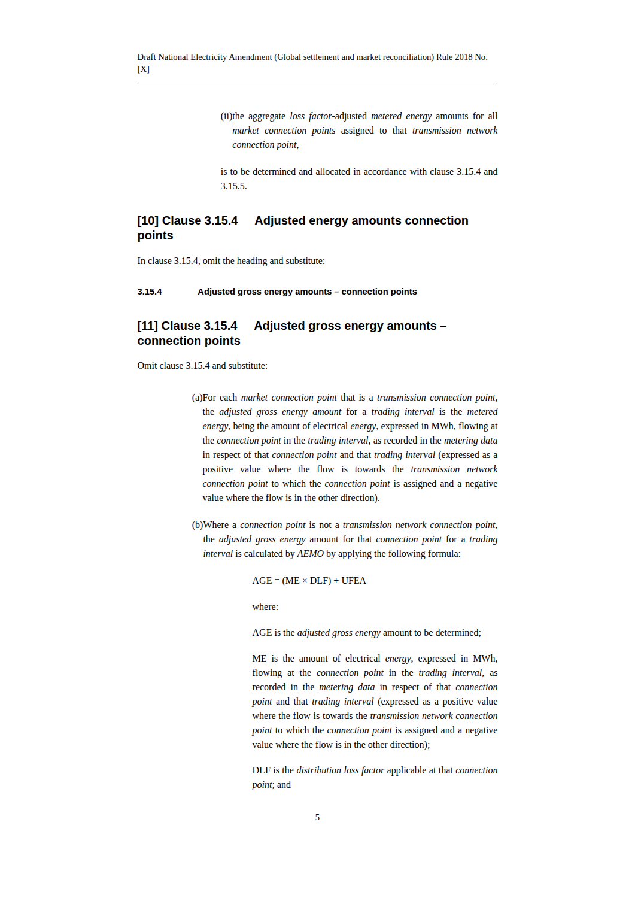Draft National Electricity Amendment (Global settlement and market reconciliation) Rule 2018 No. [X]
(ii)
the aggregate loss factor-adjusted metered energy amounts for all market connection points assigned to that transmission network connection point,
is to be determined and allocated in accordance with clause 3.15.4 and 3.15.5.
[10] Clause 3.15.4 Adjusted energy amounts connection points
In clause 3.15.4, omit the heading and substitute:
3.15.4 Adjusted gross energy amounts – connection points
[11] Clause 3.15.4 Adjusted gross energy amounts – connection points
Omit clause 3.15.4 and substitute:
(a)
For each market connection point that is a transmission connection point, the adjusted gross energy amount for a trading interval is the metered energy, being the amount of electrical energy, expressed in MWh, flowing at the connection point in the trading interval, as recorded in the metering data in respect of that connection point and that trading interval (expressed as a positive value where the flow is towards the transmission network connection point to which the connection point is assigned and a negative value where the flow is in the other direction).
(b)
Where a connection point is not a transmission network connection point, the adjusted gross energy amount for that connection point for a trading interval is calculated by AEMO by applying the following formula:
AGE = (ME × DLF) + UFEA
where:
AGE is the adjusted gross energy amount to be determined;
ME is the amount of electrical energy, expressed in MWh, flowing at the connection point in the trading interval, as recorded in the metering data in respect of that connection point and that trading interval (expressed as a positive value where the flow is towards the transmission network connection point to which the connection point is assigned and a negative value where the flow is in the other direction);
DLF is the distribution loss factor applicable at that connection point; and
5